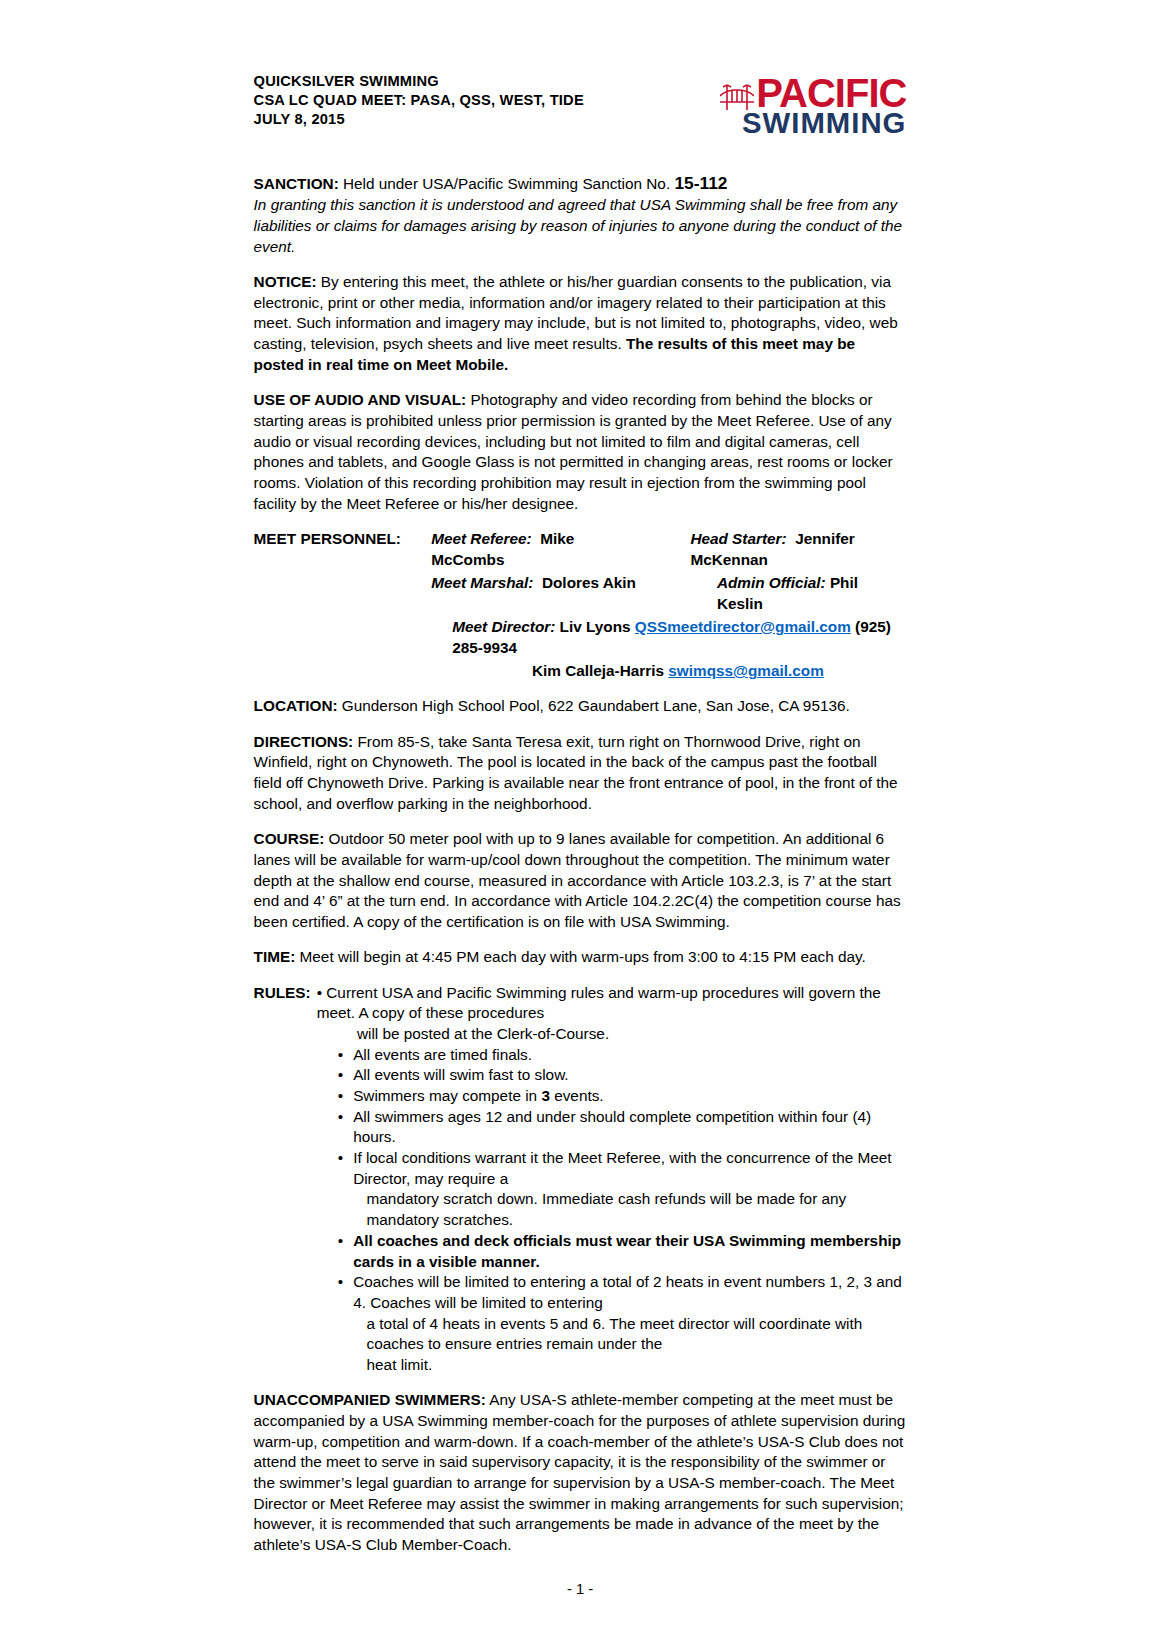QUICKSILVER SWIMMING
CSA LC QUAD MEET: PASA, QSS, WEST, TIDE
JULY 8, 2015
PACIFIC
SWIMMING
SANCTION: Held under USA/Pacific Swimming Sanction No. 15-112
In granting this sanction it is understood and agreed that USA Swimming shall be free from any liabilities or claims for damages arising by reason of injuries to anyone during the conduct of the event.
NOTICE: By entering this meet, the athlete or his/her guardian consents to the publication, via electronic, print or other media, information and/or imagery related to their participation at this meet. Such information and imagery may include, but is not limited to, photographs, video, web casting, television, psych sheets and live meet results. The results of this meet may be posted in real time on Meet Mobile.
USE OF AUDIO AND VISUAL: Photography and video recording from behind the blocks or starting areas is prohibited unless prior permission is granted by the Meet Referee. Use of any audio or visual recording devices, including but not limited to film and digital cameras, cell phones and tablets, and Google Glass is not permitted in changing areas, rest rooms or locker rooms. Violation of this recording prohibition may result in ejection from the swimming pool facility by the Meet Referee or his/her designee.
MEET PERSONNEL:
Meet Referee: Mike McCombs
Head Starter: Jennifer McKennan
Meet Marshal: Dolores Akin
Admin Official: Phil Keslin
Meet Director: Liv Lyons QSSmeetdirector@gmail.com (925) 285-9934
Kim Calleja-Harris swimqss@gmail.com
LOCATION: Gunderson High School Pool, 622 Gaundabert Lane, San Jose, CA 95136.
DIRECTIONS: From 85-S, take Santa Teresa exit, turn right on Thornwood Drive, right on Winfield, right on Chynoweth. The pool is located in the back of the campus past the football field off Chynoweth Drive. Parking is available near the front entrance of pool, in the front of the school, and overflow parking in the neighborhood.
COURSE: Outdoor 50 meter pool with up to 9 lanes available for competition. An additional 6 lanes will be available for warm-up/cool down throughout the competition. The minimum water depth at the shallow end course, measured in accordance with Article 103.2.3, is 7’ at the start end and 4’ 6” at the turn end. In accordance with Article 104.2.2C(4) the competition course has been certified. A copy of the certification is on file with USA Swimming.
TIME: Meet will begin at 4:45 PM each day with warm-ups from 3:00 to 4:15 PM each day.
RULES:
• Current USA and Pacific Swimming rules and warm-up procedures will govern the meet. A copy of these procedures
will be posted at the Clerk-of-Course.
All events are timed finals.
All events will swim fast to slow.
Swimmers may compete in 3 events.
All swimmers ages 12 and under should complete competition within four (4) hours.
If local conditions warrant it the Meet Referee, with the concurrence of the Meet Director, may require amandatory scratch down. Immediate cash refunds will be made for any mandatory scratches.
All coaches and deck officials must wear their USA Swimming membership cards in a visible manner.
Coaches will be limited to entering a total of 2 heats in event numbers 1, 2, 3 and 4. Coaches will be limited to enteringa total of 4 heats in events 5 and 6. The meet director will coordinate with coaches to ensure entries remain under the heat limit.
UNACCOMPANIED SWIMMERS: Any USA-S athlete-member competing at the meet must be accompanied by a USA Swimming member-coach for the purposes of athlete supervision during warm-up, competition and warm-down. If a coach-member of the athlete’s USA-S Club does not attend the meet to serve in said supervisory capacity, it is the responsibility of the swimmer or the swimmer’s legal guardian to arrange for supervision by a USA-S member-coach. The Meet Director or Meet Referee may assist the swimmer in making arrangements for such supervision; however, it is recommended that such arrangements be made in advance of the meet by the athlete’s USA-S Club Member-Coach.
- 1 -